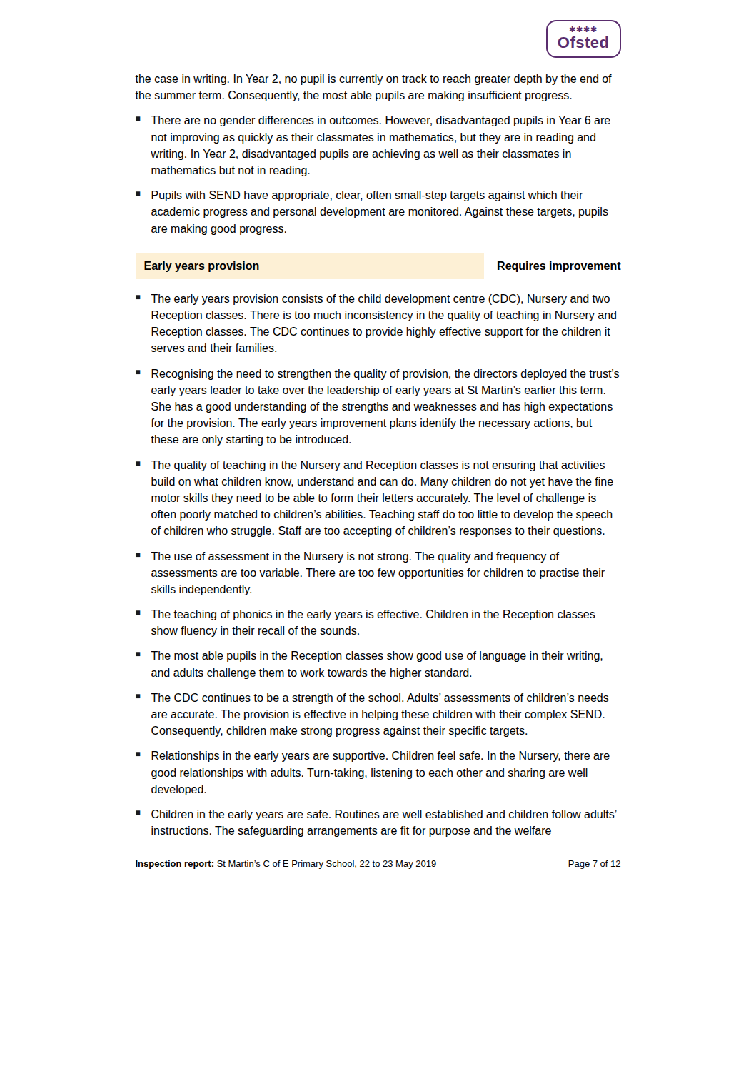✱✱✱✱ Ofsted
the case in writing. In Year 2, no pupil is currently on track to reach greater depth by the end of the summer term. Consequently, the most able pupils are making insufficient progress.
There are no gender differences in outcomes. However, disadvantaged pupils in Year 6 are not improving as quickly as their classmates in mathematics, but they are in reading and writing. In Year 2, disadvantaged pupils are achieving as well as their classmates in mathematics but not in reading.
Pupils with SEND have appropriate, clear, often small-step targets against which their academic progress and personal development are monitored. Against these targets, pupils are making good progress.
Early years provision
Requires improvement
The early years provision consists of the child development centre (CDC), Nursery and two Reception classes. There is too much inconsistency in the quality of teaching in Nursery and Reception classes. The CDC continues to provide highly effective support for the children it serves and their families.
Recognising the need to strengthen the quality of provision, the directors deployed the trust’s early years leader to take over the leadership of early years at St Martin’s earlier this term. She has a good understanding of the strengths and weaknesses and has high expectations for the provision. The early years improvement plans identify the necessary actions, but these are only starting to be introduced.
The quality of teaching in the Nursery and Reception classes is not ensuring that activities build on what children know, understand and can do. Many children do not yet have the fine motor skills they need to be able to form their letters accurately. The level of challenge is often poorly matched to children’s abilities. Teaching staff do too little to develop the speech of children who struggle. Staff are too accepting of children’s responses to their questions.
The use of assessment in the Nursery is not strong. The quality and frequency of assessments are too variable. There are too few opportunities for children to practise their skills independently.
The teaching of phonics in the early years is effective. Children in the Reception classes show fluency in their recall of the sounds.
The most able pupils in the Reception classes show good use of language in their writing, and adults challenge them to work towards the higher standard.
The CDC continues to be a strength of the school. Adults’ assessments of children’s needs are accurate. The provision is effective in helping these children with their complex SEND. Consequently, children make strong progress against their specific targets.
Relationships in the early years are supportive. Children feel safe. In the Nursery, there are good relationships with adults. Turn-taking, listening to each other and sharing are well developed.
Children in the early years are safe. Routines are well established and children follow adults’ instructions. The safeguarding arrangements are fit for purpose and the welfare
Inspection report: St Martin’s C of E Primary School, 22 to 23 May 2019
Page 7 of 12